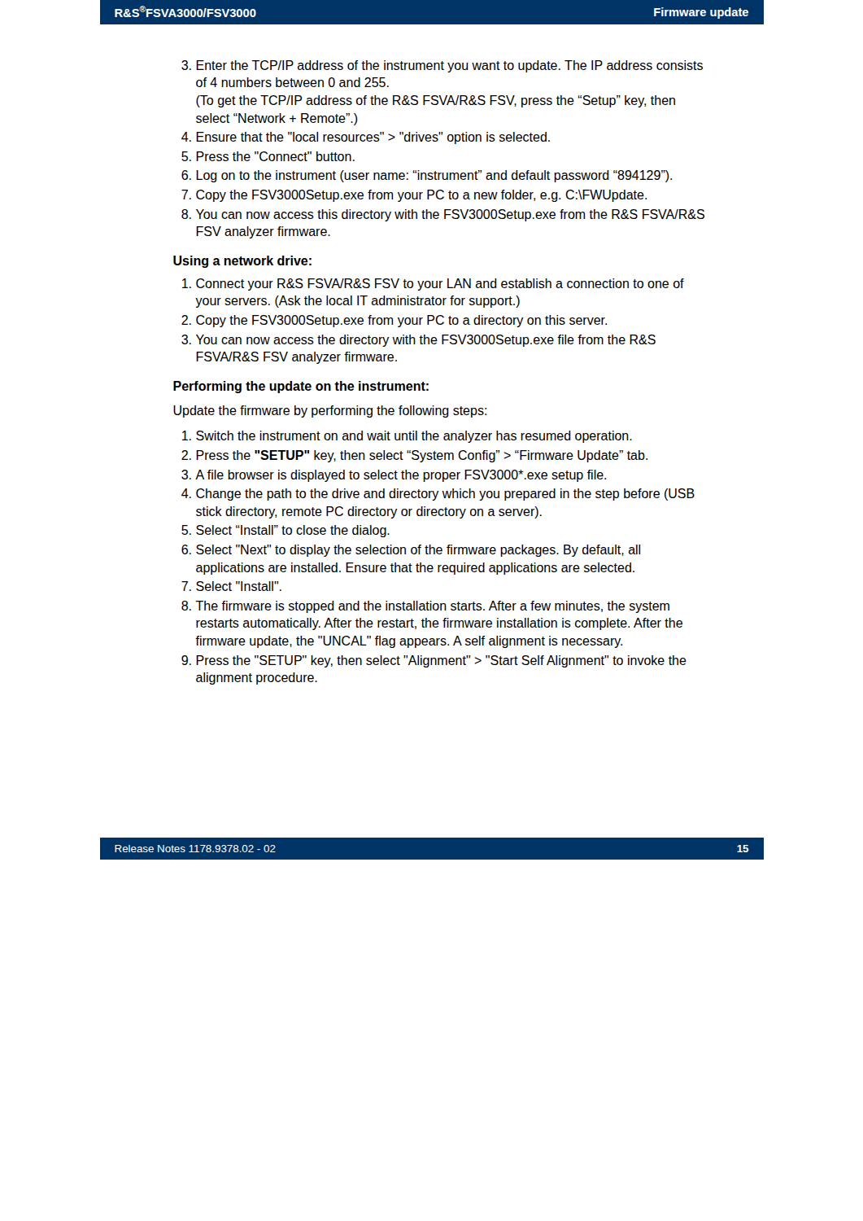R&S®FSVA3000/FSV3000
Firmware update
Enter the TCP/IP address of the instrument you want to update. The IP address consists of 4 numbers between 0 and 255.
(To get the TCP/IP address of the R&S FSVA/R&S FSV, press the “Setup” key, then select “Network + Remote”.)
Ensure that the "local resources" > "drives" option is selected.
Press the "Connect" button.
Log on to the instrument (user name: “instrument” and default password “894129”).
Copy the FSV3000Setup.exe from your PC to a new folder, e.g. C:\FWUpdate.
You can now access this directory with the FSV3000Setup.exe from the R&S FSVA/R&S FSV analyzer firmware.
Using a network drive:
Connect your R&S FSVA/R&S FSV to your LAN and establish a connection to one of your servers. (Ask the local IT administrator for support.)
Copy the FSV3000Setup.exe from your PC to a directory on this server.
You can now access the directory with the FSV3000Setup.exe file from the R&S FSVA/R&S FSV analyzer firmware.
Performing the update on the instrument:
Update the firmware by performing the following steps:
Switch the instrument on and wait until the analyzer has resumed operation.
Press the "SETUP" key, then select “System Config” > “Firmware Update” tab.
A file browser is displayed to select the proper FSV3000*.exe setup file.
Change the path to the drive and directory which you prepared in the step before (USB stick directory, remote PC directory or directory on a server).
Select “Install” to close the dialog.
Select "Next" to display the selection of the firmware packages. By default, all applications are installed. Ensure that the required applications are selected.
Select "Install".
The firmware is stopped and the installation starts. After a few minutes, the system restarts automatically. After the restart, the firmware installation is complete. After the firmware update, the "UNCAL" flag appears. A self alignment is necessary.
Press the "SETUP" key, then select "Alignment" > "Start Self Alignment" to invoke the alignment procedure.
Release Notes 1178.9378.02 - 02
15